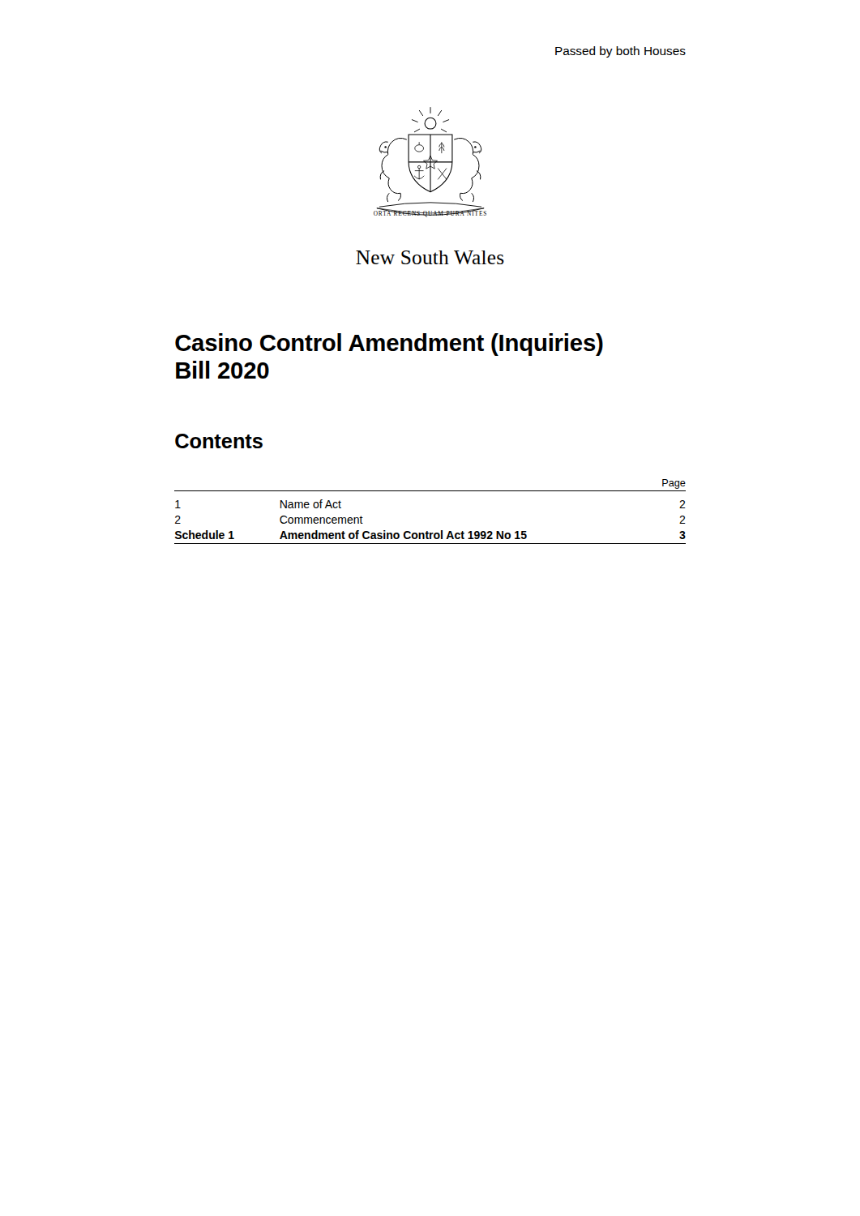Passed by both Houses
ORTA RECENS QUAM PURA NITES
New South Wales
Casino Control Amendment (Inquiries)
Bill 2020
Contents
| | | Page |
| 1 | Name of Act | 2 |
| 2 | Commencement | 2 |
| Schedule 1 | Amendment of Casino Control Act 1992 No 15 | 3 |